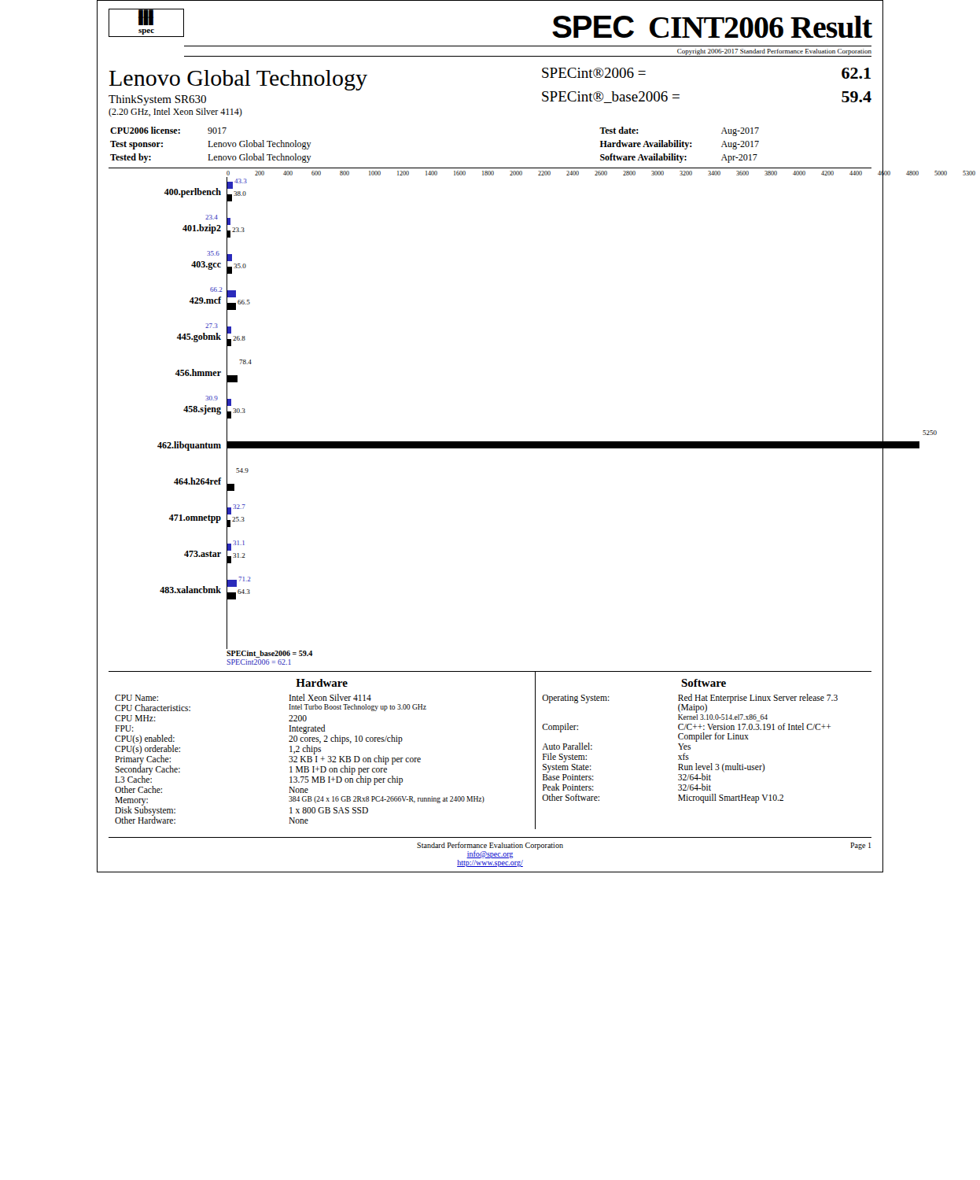███
███
spec
SPEC CINT2006 Result
Copyright 2006-2017 Standard Performance Evaluation Corporation
Lenovo Global Technology
ThinkSystem SR630 (2.20 GHz, Intel Xeon Silver 4114)
| SPECint®2006 = | 62.1 |
| SPECint®_base2006 = | 59.4 |
| CPU2006 license: | 9017 | Test date: | Aug-2017 |
| Test sponsor: | Lenovo Global Technology | Hardware Availability: | Aug-2017 |
| Tested by: | Lenovo Global Technology | Software Availability: | Apr-2017 |
02004006008001000120014001600180020002200240026002800300032003400360038004000420044004600480050005300
400.perlbench
43.3
38.0
401.bzip2
23.4
23.3
403.gcc
35.6
35.0
429.mcf
66.2
66.5
445.gobmk
27.3
26.8
456.hmmer
78.4
458.sjeng
30.9
30.3
462.libquantum
5250
464.h264ref
54.9
471.omnetpp
32.7
25.3
473.astar
31.1
31.2
483.xalancbmk
71.2
64.3
SPECint_base2006 = 59.4
SPECint2006 = 62.1
Hardware
| CPU Name: | Intel Xeon Silver 4114 |
| CPU Characteristics: | Intel Turbo Boost Technology up to 3.00 GHz |
| CPU MHz: | 2200 |
| FPU: | Integrated |
| CPU(s) enabled: | 20 cores, 2 chips, 10 cores/chip |
| CPU(s) orderable: | 1,2 chips |
| Primary Cache: | 32 KB I + 32 KB D on chip per core |
| Secondary Cache: | 1 MB I+D on chip per core |
| L3 Cache: | 13.75 MB I+D on chip per chip |
| Other Cache: | None |
| Memory: | 384 GB (24 x 16 GB 2Rx8 PC4-2666V-R, running at 2400 MHz) |
| Disk Subsystem: | 1 x 800 GB SAS SSD |
| Other Hardware: | None |
Software
| Operating System: | Red Hat Enterprise Linux Server release 7.3 (Maipo) Kernel 3.10.0-514.el7.x86_64 |
| Compiler: | C/C++: Version 17.0.3.191 of Intel C/C++ Compiler for Linux |
| Auto Parallel: | Yes |
| File System: | xfs |
| System State: | Run level 3 (multi-user) |
| Base Pointers: | 32/64-bit |
| Peak Pointers: | 32/64-bit |
| Other Software: | Microquill SmartHeap V10.2 |
Standard Performance Evaluation Corporation
info@spec.org
http://www.spec.org/
Page 1